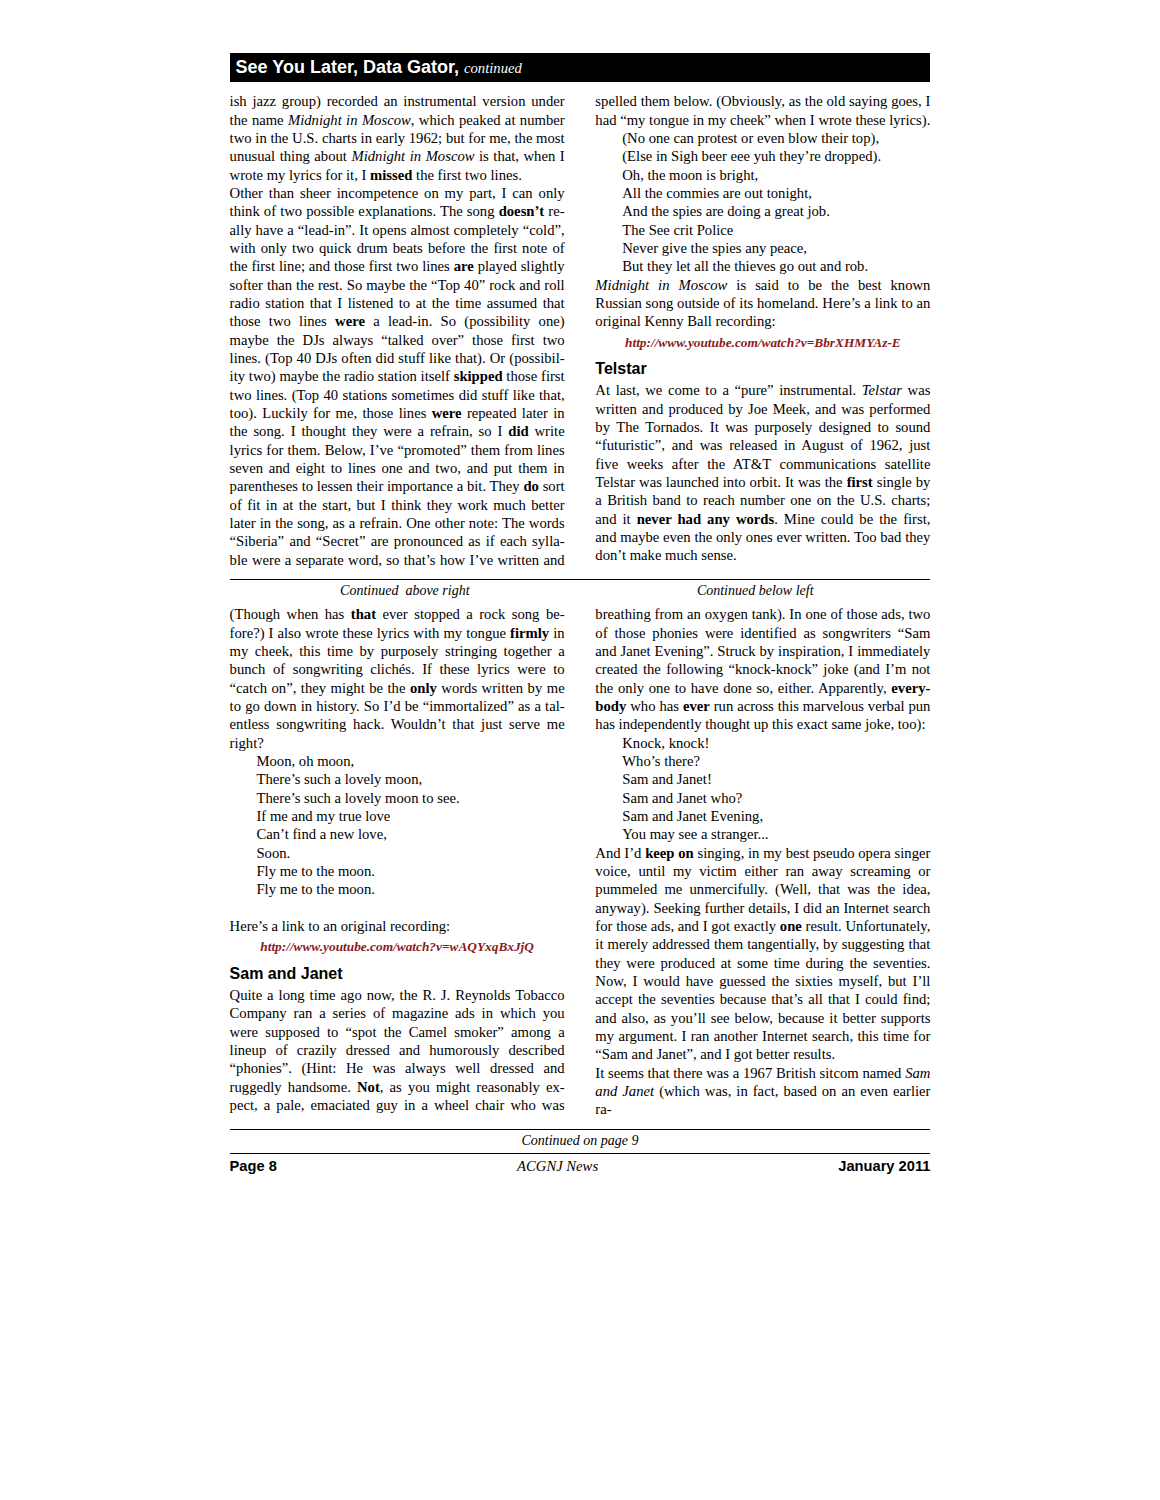See You Later, Data Gator, continued
ish jazz group) recorded an instrumental version under the name Midnight in Moscow, which peaked at number two in the U.S. charts in early 1962; but for me, the most unusual thing about Midnight in Moscow is that, when I wrote my lyrics for it, I missed the first two lines.
Other than sheer incompetence on my part, I can only think of two possible explanations. The song doesn’t really have a “lead-in”. It opens almost completely “cold”, with only two quick drum beats before the first note of the first line; and those first two lines are played slightly softer than the rest. So maybe the “Top 40” rock and roll radio station that I listened to at the time assumed that those two lines were a lead-in. So (possibility one) maybe the DJs always “talked over” those first two lines. (Top 40 DJs often did stuff like that). Or (possibility two) maybe the radio station itself skipped those first two lines. (Top 40 stations sometimes did stuff like that, too). Luckily for me, those lines were repeated later in the song. I thought they were a refrain, so I did write lyrics for them. Below, I’ve “promoted” them from lines seven and eight to lines one and two, and put them in parentheses to lessen their importance a bit. They do sort of fit in at the start, but I think they work much better later in the song, as a refrain. One other note: The words “Siberia” and “Secret” are pronounced as if each syllable were a separate word, so that’s how I’ve written and spelled them below. (Obviously, as the old saying goes, I had “my tongue in my cheek” when I wrote these lyrics).
(No one can protest or even blow their top),
(Else in Sigh beer eee yuh they’re dropped).
Oh, the moon is bright,
All the commies are out tonight,
And the spies are doing a great job.
The See crit Police
Never give the spies any peace,
But they let all the thieves go out and rob.
Midnight in Moscow is said to be the best known Russian song outside of its homeland. Here’s a link to an original Kenny Ball recording:
http://www.youtube.com/watch?v=BbrXHMYAz-E
Telstar
At last, we come to a “pure” instrumental. Telstar was written and produced by Joe Meek, and was performed by The Tornados. It was purposely designed to sound “futuristic”, and was released in August of 1962, just five weeks after the AT&T communications satellite Telstar was launched into orbit. It was the first single by a British band to reach number one on the U.S. charts; and it never had any words. Mine could be the first, and maybe even the only ones ever written. Too bad they don’t make much sense.
Continued above right Continued below left
(Though when has that ever stopped a rock song before?) I also wrote these lyrics with my tongue firmly in my cheek, this time by purposely stringing together a bunch of songwriting clichés. If these lyrics were to “catch on”, they might be the only words written by me to go down in history. So I’d be “immortalized” as a talentless songwriting hack. Wouldn’t that just serve me right?
Moon, oh moon,
There’s such a lovely moon,
There’s such a lovely moon to see.
If me and my true love
Can’t find a new love,
Soon.
Fly me to the moon.
Fly me to the moon.
Here’s a link to an original recording:
http://www.youtube.com/watch?v=wAQYxqBxJjQ
Sam and Janet
Quite a long time ago now, the R. J. Reynolds Tobacco Company ran a series of magazine ads in which you were supposed to “spot the Camel smoker” among a lineup of crazily dressed and humorously described “phonies”. (Hint: He was always well dressed and ruggedly handsome. Not, as you might reasonably expect, a pale, emaciated guy in a wheel chair who was breathing from an oxygen tank). In one of those ads, two of those phonies were identified as songwriters “Sam and Janet Evening”. Struck by inspiration, I immediately created the following “knock-knock” joke (and I’m not the only one to have done so, either. Apparently, everybody who has ever run across this marvelous verbal pun has independently thought up this exact same joke, too):
Knock, knock!
Who’s there?
Sam and Janet!
Sam and Janet who?
Sam and Janet Evening,
You may see a stranger...
And I’d keep on singing, in my best pseudo opera singer voice, until my victim either ran away screaming or pummeled me unmercifully. (Well, that was the idea, anyway). Seeking further details, I did an Internet search for those ads, and I got exactly one result. Unfortunately, it merely addressed them tangentially, by suggesting that they were produced at some time during the seventies. Now, I would have guessed the sixties myself, but I’ll accept the seventies because that’s all that I could find; and also, as you’ll see below, because it better supports my argument. I ran another Internet search, this time for “Sam and Janet”, and I got better results.
It seems that there was a 1967 British sitcom named Sam and Janet (which was, in fact, based on an even earlier ra-
Continued on page 9
Page 8 ACGNJ News January 2011